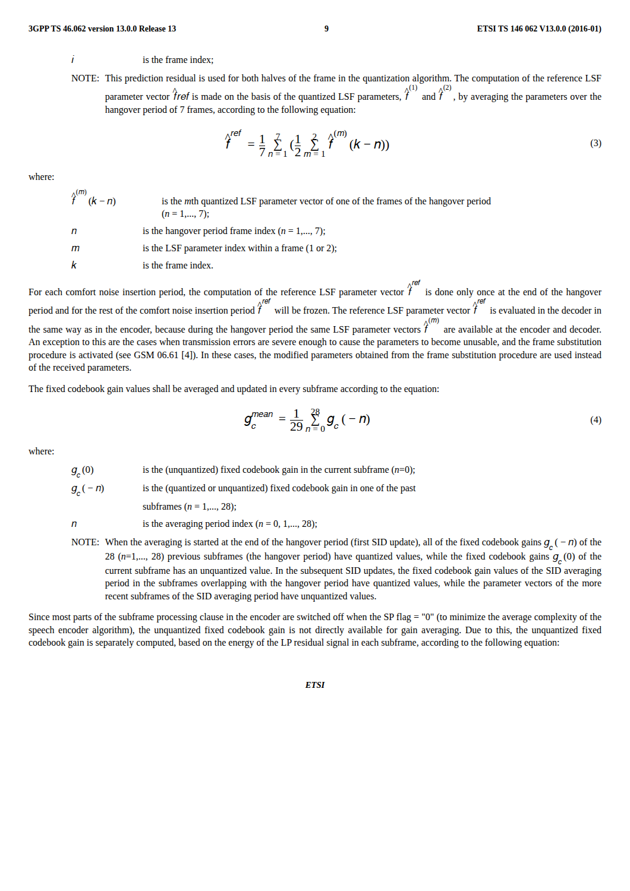3GPP TS 46.062 version 13.0.0 Release 13 9 ETSI TS 146 062 V13.0.0 (2016-01)
i
is the frame index;
NOTE: This prediction residual is used for both halves of the frame in the quantization algorithm. The computation of the reference LSF parameter vector f^ref is made on the basis of the quantized LSF parameters, f^(1) and f^(2), by averaging the parameters over the hangover period of 7 frames, according to the following equation:
f^ref = 17 ∑ n=1 7 ( 12 ∑ m=1 2 f^(m) (k−n) )
(3)
where:
f^(m) (k−n)
is the mth quantized LSF parameter vector of one of the frames of the hangover period
(n = 1,..., 7);
n
is the hangover period frame index (n = 1,..., 7);
m
is the LSF parameter index within a frame (1 or 2);
k
is the frame index.
For each comfort noise insertion period, the computation of the reference LSF parameter vector f^ref is done only once at the end of the hangover period and for the rest of the comfort noise insertion period f^ref will be frozen. The reference LSF parameter vector f^ref is evaluated in the decoder in the same way as in the encoder, because during the hangover period the same LSF parameter vectors f^(m) are available at the encoder and decoder. An exception to this are the cases when transmission errors are severe enough to cause the parameters to become unusable, and the frame substitution procedure is activated (see GSM 06.61 [4]). In these cases, the modified parameters obtained from the frame substitution procedure are used instead of the received parameters.
The fixed codebook gain values shall be averaged and updated in every subframe according to the equation:
gcmean = 129 ∑ n=0 28 gc (−n)
(4)
where:
gc(0)
is the (unquantized) fixed codebook gain in the current subframe (n=0);
gc(−n)
is the (quantized or unquantized) fixed codebook gain in one of the past
subframes (n = 1,..., 28);
n
is the averaging period index (n = 0, 1,..., 28);
NOTE: When the averaging is started at the end of the hangover period (first SID update), all of the fixed codebook gains gc(−n) of the 28 (n=1,..., 28) previous subframes (the hangover period) have quantized values, while the fixed codebook gains gc(0) of the current subframe has an unquantized value. In the subsequent SID updates, the fixed codebook gain values of the SID averaging period in the subframes overlapping with the hangover period have quantized values, while the parameter vectors of the more recent subframes of the SID averaging period have unquantized values.
Since most parts of the subframe processing clause in the encoder are switched off when the SP flag = "0" (to minimize the average complexity of the speech encoder algorithm), the unquantized fixed codebook gain is not directly available for gain averaging. Due to this, the unquantized fixed codebook gain is separately computed, based on the energy of the LP residual signal in each subframe, according to the following equation:
ETSI